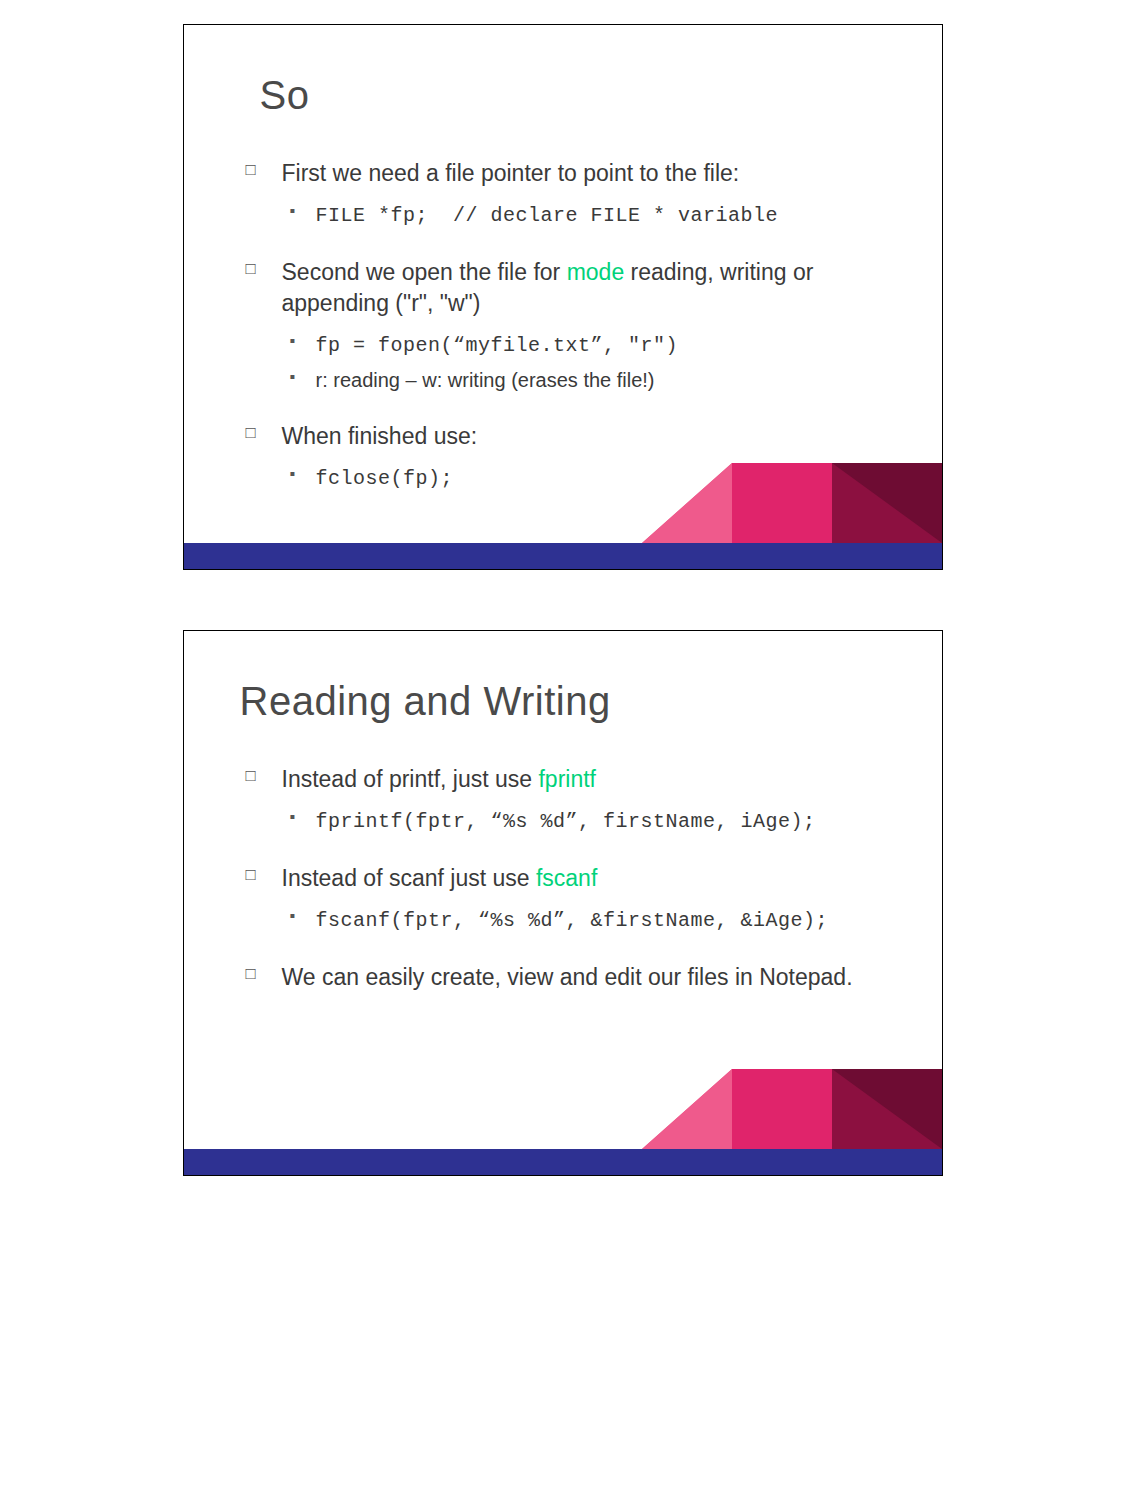So
First we need a file pointer to point to the file:
FILE *fp; // declare FILE * variable
Second we open the file for mode reading, writing or appending ("r", "w")
fp = fopen(“myfile.txt”, "r")
r: reading – w: writing (erases the file!)
When finished use:
fclose(fp);
Reading and Writing
Instead of printf, just use fprintf
fprintf(fptr, “%s %d”, firstName, iAge);
Instead of scanf just use fscanf
fscanf(fptr, “%s %d”, &firstName, &iAge);
We can easily create, view and edit our files in Notepad.